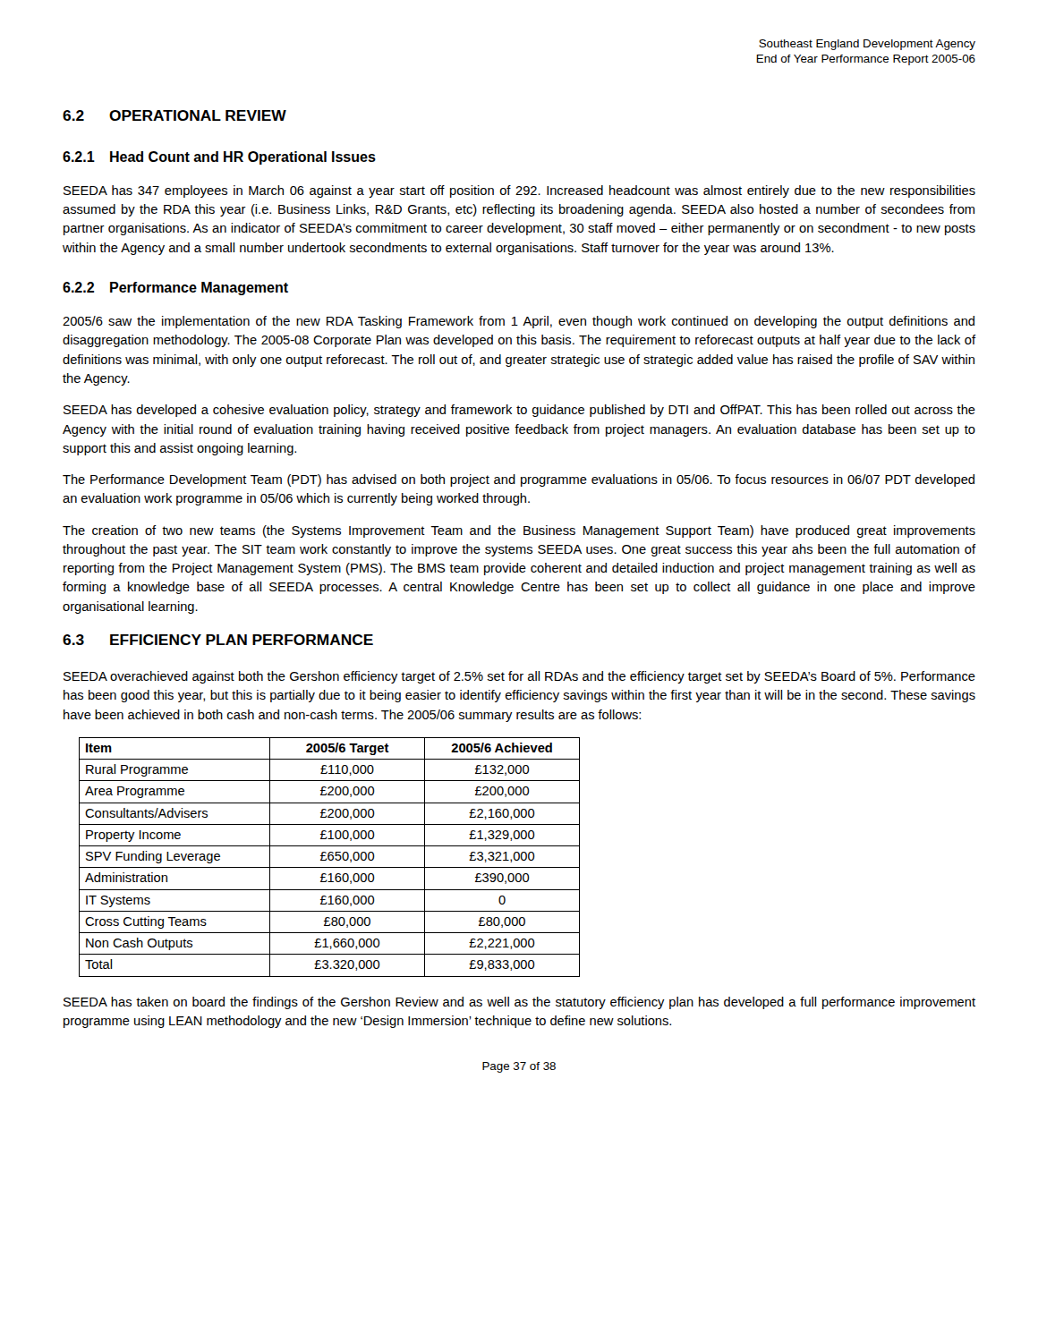Southeast England Development Agency
End of Year Performance Report 2005-06
6.2 OPERATIONAL REVIEW
6.2.1 Head Count and HR Operational Issues
SEEDA has 347 employees in March 06 against a year start off position of 292. Increased headcount was almost entirely due to the new responsibilities assumed by the RDA this year (i.e. Business Links, R&D Grants, etc) reflecting its broadening agenda. SEEDA also hosted a number of secondees from partner organisations. As an indicator of SEEDA’s commitment to career development, 30 staff moved – either permanently or on secondment - to new posts within the Agency and a small number undertook secondments to external organisations. Staff turnover for the year was around 13%.
6.2.2 Performance Management
2005/6 saw the implementation of the new RDA Tasking Framework from 1 April, even though work continued on developing the output definitions and disaggregation methodology. The 2005-08 Corporate Plan was developed on this basis. The requirement to reforecast outputs at half year due to the lack of definitions was minimal, with only one output reforecast. The roll out of, and greater strategic use of strategic added value has raised the profile of SAV within the Agency.
SEEDA has developed a cohesive evaluation policy, strategy and framework to guidance published by DTI and OffPAT. This has been rolled out across the Agency with the initial round of evaluation training having received positive feedback from project managers. An evaluation database has been set up to support this and assist ongoing learning.
The Performance Development Team (PDT) has advised on both project and programme evaluations in 05/06. To focus resources in 06/07 PDT developed an evaluation work programme in 05/06 which is currently being worked through.
The creation of two new teams (the Systems Improvement Team and the Business Management Support Team) have produced great improvements throughout the past year. The SIT team work constantly to improve the systems SEEDA uses. One great success this year ahs been the full automation of reporting from the Project Management System (PMS). The BMS team provide coherent and detailed induction and project management training as well as forming a knowledge base of all SEEDA processes. A central Knowledge Centre has been set up to collect all guidance in one place and improve organisational learning.
6.3 EFFICIENCY PLAN PERFORMANCE
SEEDA overachieved against both the Gershon efficiency target of 2.5% set for all RDAs and the efficiency target set by SEEDA’s Board of 5%. Performance has been good this year, but this is partially due to it being easier to identify efficiency savings within the first year than it will be in the second. These savings have been achieved in both cash and non-cash terms. The 2005/06 summary results are as follows:
| Item | 2005/6 Target | 2005/6 Achieved |
| --- | --- | --- |
| Rural Programme | £110,000 | £132,000 |
| Area Programme | £200,000 | £200,000 |
| Consultants/Advisers | £200,000 | £2,160,000 |
| Property Income | £100,000 | £1,329,000 |
| SPV Funding Leverage | £650,000 | £3,321,000 |
| Administration | £160,000 | £390,000 |
| IT Systems | £160,000 | 0 |
| Cross Cutting Teams | £80,000 | £80,000 |
| Non Cash Outputs | £1,660,000 | £2,221,000 |
| Total | £3.320,000 | £9,833,000 |
SEEDA has taken on board the findings of the Gershon Review and as well as the statutory efficiency plan has developed a full performance improvement programme using LEAN methodology and the new ‘Design Immersion’ technique to define new solutions.
Page 37 of 38